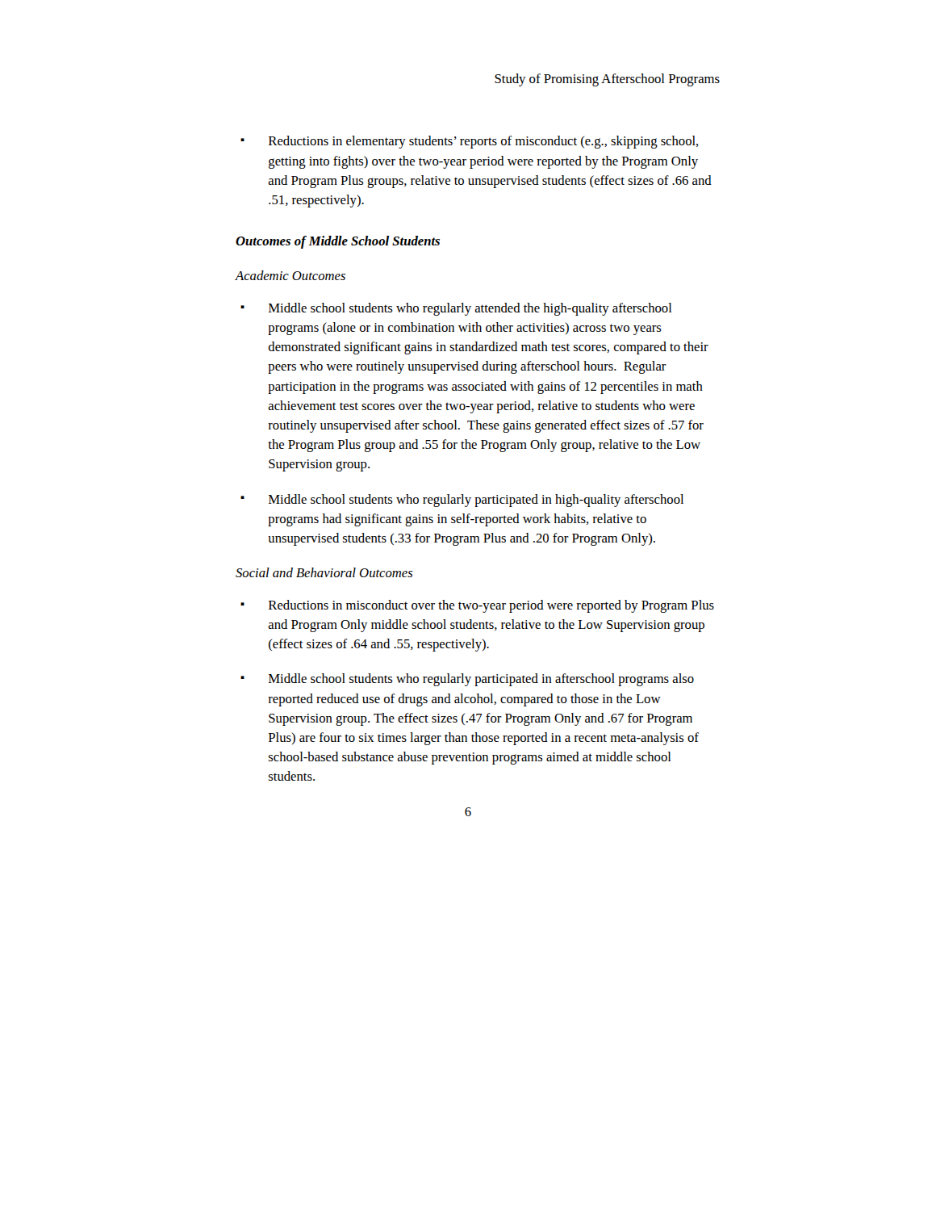Study of Promising Afterschool Programs
Reductions in elementary students’ reports of misconduct (e.g., skipping school, getting into fights) over the two-year period were reported by the Program Only and Program Plus groups, relative to unsupervised students (effect sizes of .66 and .51, respectively).
Outcomes of Middle School Students
Academic Outcomes
Middle school students who regularly attended the high-quality afterschool programs (alone or in combination with other activities) across two years demonstrated significant gains in standardized math test scores, compared to their peers who were routinely unsupervised during afterschool hours. Regular participation in the programs was associated with gains of 12 percentiles in math achievement test scores over the two-year period, relative to students who were routinely unsupervised after school. These gains generated effect sizes of .57 for the Program Plus group and .55 for the Program Only group, relative to the Low Supervision group.
Middle school students who regularly participated in high-quality afterschool programs had significant gains in self-reported work habits, relative to unsupervised students (.33 for Program Plus and .20 for Program Only).
Social and Behavioral Outcomes
Reductions in misconduct over the two-year period were reported by Program Plus and Program Only middle school students, relative to the Low Supervision group (effect sizes of .64 and .55, respectively).
Middle school students who regularly participated in afterschool programs also reported reduced use of drugs and alcohol, compared to those in the Low Supervision group. The effect sizes (.47 for Program Only and .67 for Program Plus) are four to six times larger than those reported in a recent meta-analysis of school-based substance abuse prevention programs aimed at middle school students.
6